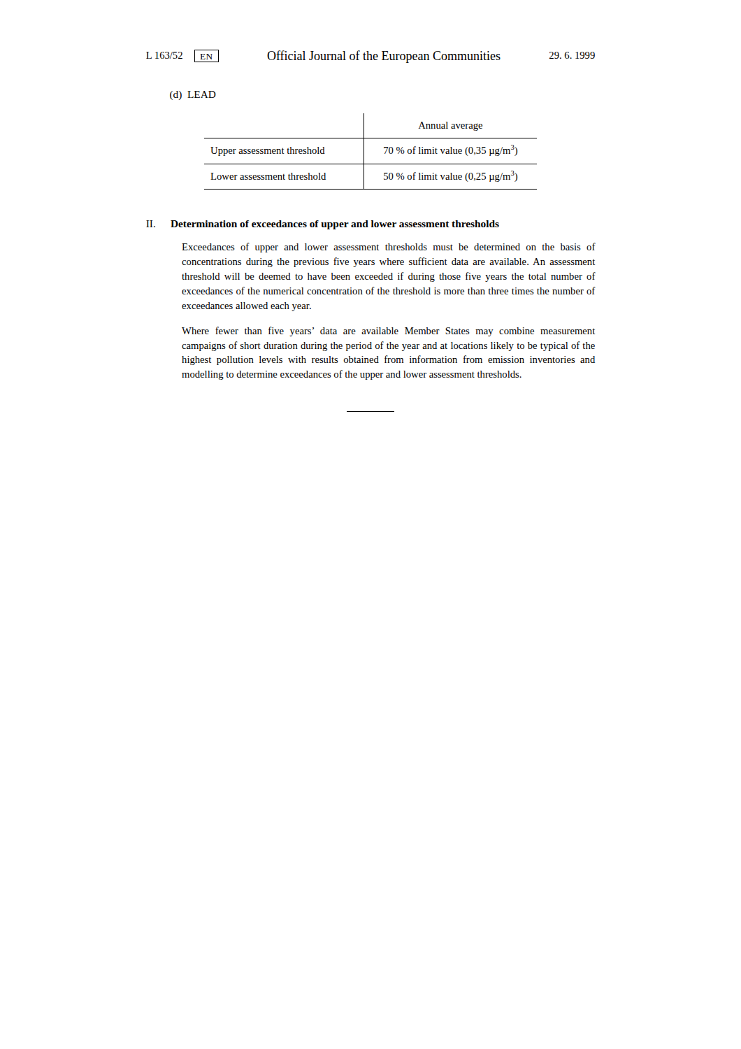L 163/52 EN
Official Journal of the European Communities
29. 6. 1999
(d) LEAD
| | Annual average |
| Upper assessment threshold | 70 % of limit value (0,35 µg/m 3 ) |
| Lower assessment threshold | 50 % of limit value (0,25 µg/m 3 ) |
II.
Determination of exceedances of upper and lower assessment thresholds
Exceedances of upper and lower assessment thresholds must be determined on the basis of concentrations during the previous five years where sufficient data are available. An assessment threshold will be deemed to have been exceeded if during those five years the total number of exceedances of the numerical concentration of the threshold is more than three times the number of exceedances allowed each year.
Where fewer than five years’ data are available Member States may combine measurement campaigns of short duration during the period of the year and at locations likely to be typical of the highest pollution levels with results obtained from information from emission inventories and modelling to determine exceedances of the upper and lower assessment thresholds.